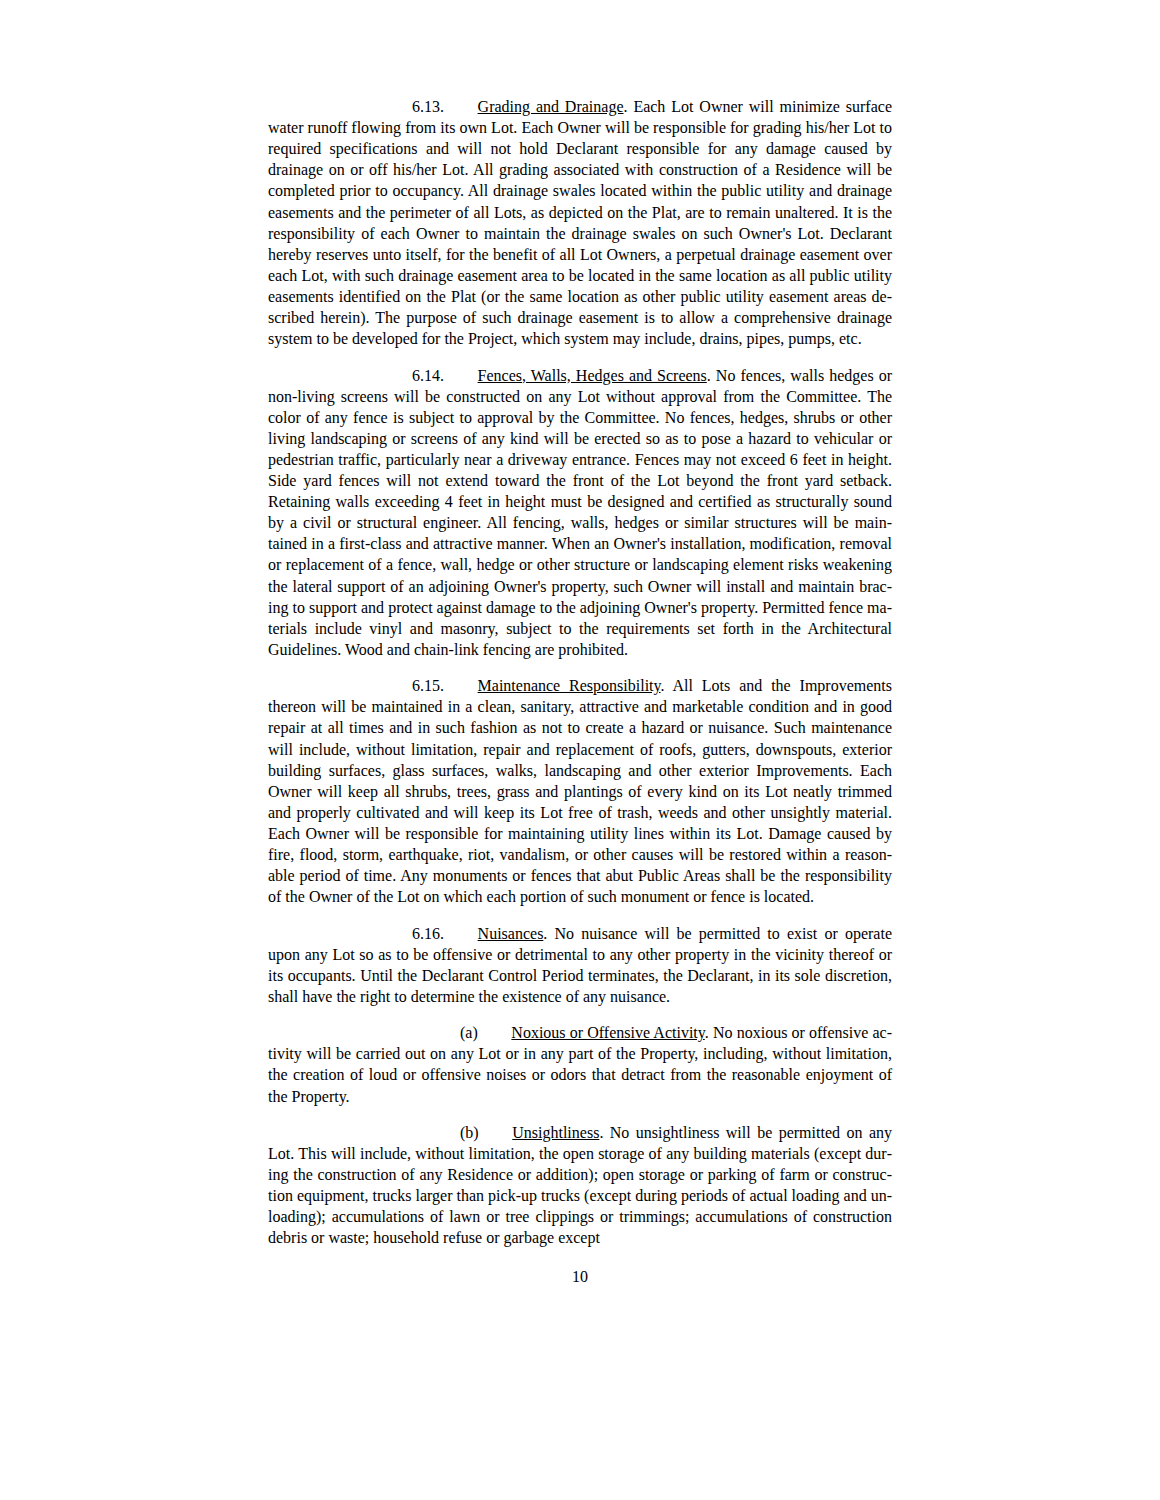6.13. Grading and Drainage. Each Lot Owner will minimize surface water runoff flowing from its own Lot. Each Owner will be responsible for grading his/her Lot to required specifications and will not hold Declarant responsible for any damage caused by drainage on or off his/her Lot. All grading associated with construction of a Residence will be completed prior to occupancy. All drainage swales located within the public utility and drainage easements and the perimeter of all Lots, as depicted on the Plat, are to remain unaltered. It is the responsibility of each Owner to maintain the drainage swales on such Owner's Lot. Declarant hereby reserves unto itself, for the benefit of all Lot Owners, a perpetual drainage easement over each Lot, with such drainage easement area to be located in the same location as all public utility easements identified on the Plat (or the same location as other public utility easement areas described herein). The purpose of such drainage easement is to allow a comprehensive drainage system to be developed for the Project, which system may include, drains, pipes, pumps, etc.
6.14. Fences, Walls, Hedges and Screens. No fences, walls hedges or non-living screens will be constructed on any Lot without approval from the Committee. The color of any fence is subject to approval by the Committee. No fences, hedges, shrubs or other living landscaping or screens of any kind will be erected so as to pose a hazard to vehicular or pedestrian traffic, particularly near a driveway entrance. Fences may not exceed 6 feet in height. Side yard fences will not extend toward the front of the Lot beyond the front yard setback. Retaining walls exceeding 4 feet in height must be designed and certified as structurally sound by a civil or structural engineer. All fencing, walls, hedges or similar structures will be maintained in a first-class and attractive manner. When an Owner's installation, modification, removal or replacement of a fence, wall, hedge or other structure or landscaping element risks weakening the lateral support of an adjoining Owner's property, such Owner will install and maintain bracing to support and protect against damage to the adjoining Owner's property. Permitted fence materials include vinyl and masonry, subject to the requirements set forth in the Architectural Guidelines. Wood and chain-link fencing are prohibited.
6.15. Maintenance Responsibility. All Lots and the Improvements thereon will be maintained in a clean, sanitary, attractive and marketable condition and in good repair at all times and in such fashion as not to create a hazard or nuisance. Such maintenance will include, without limitation, repair and replacement of roofs, gutters, downspouts, exterior building surfaces, glass surfaces, walks, landscaping and other exterior Improvements. Each Owner will keep all shrubs, trees, grass and plantings of every kind on its Lot neatly trimmed and properly cultivated and will keep its Lot free of trash, weeds and other unsightly material. Each Owner will be responsible for maintaining utility lines within its Lot. Damage caused by fire, flood, storm, earthquake, riot, vandalism, or other causes will be restored within a reasonable period of time. Any monuments or fences that abut Public Areas shall be the responsibility of the Owner of the Lot on which each portion of such monument or fence is located.
6.16. Nuisances. No nuisance will be permitted to exist or operate upon any Lot so as to be offensive or detrimental to any other property in the vicinity thereof or its occupants. Until the Declarant Control Period terminates, the Declarant, in its sole discretion, shall have the right to determine the existence of any nuisance.
(a) Noxious or Offensive Activity. No noxious or offensive activity will be carried out on any Lot or in any part of the Property, including, without limitation, the creation of loud or offensive noises or odors that detract from the reasonable enjoyment of the Property.
(b) Unsightliness. No unsightliness will be permitted on any Lot. This will include, without limitation, the open storage of any building materials (except during the construction of any Residence or addition); open storage or parking of farm or construction equipment, trucks larger than pick-up trucks (except during periods of actual loading and unloading); accumulations of lawn or tree clippings or trimmings; accumulations of construction debris or waste; household refuse or garbage except
10